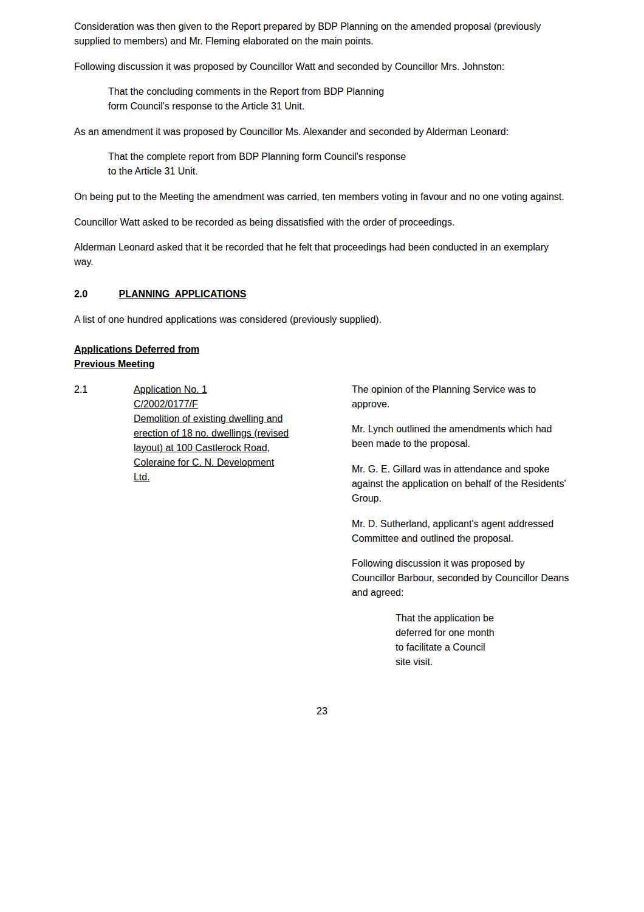Consideration was then given to the Report prepared by BDP Planning on the amended proposal (previously supplied to members) and Mr. Fleming elaborated on the main points.
Following discussion it was proposed by Councillor Watt and seconded by Councillor Mrs. Johnston:
That the concluding comments in the Report from BDP Planning
form Council's response to the Article 31 Unit.
As an amendment it was proposed by Councillor Ms. Alexander and seconded by Alderman Leonard:
That the complete report from BDP Planning form Council's response
to the Article 31 Unit.
On being put to the Meeting the amendment was carried, ten members voting in favour and no one voting against.
Councillor Watt asked to be recorded as being dissatisfied with the order of proceedings.
Alderman Leonard asked that it be recorded that he felt that proceedings had been conducted in an exemplary way.
2.0
PLANNING APPLICATIONS
A list of one hundred applications was considered (previously supplied).
Applications Deferred from Previous Meeting
| 2.1 | Application No. 1 C/2002/0177/F Demolition of existing dwelling and erection of 18 no. dwellings (revised layout) at 100 Castlerock Road, Coleraine for C. N. Development Ltd. | The opinion of the Planning Service was to approve. Mr. Lynch outlined the amendments which had been made to the proposal. Mr. G. E. Gillard was in attendance and spoke against the application on behalf of the Residents' Group. Mr. D. Sutherland, applicant's agent addressed Committee and outlined the proposal. Following discussion it was proposed by Councillor Barbour, seconded by Councillor Deans and agreed: That the application be deferred for one month to facilitate a Council site visit. |
23